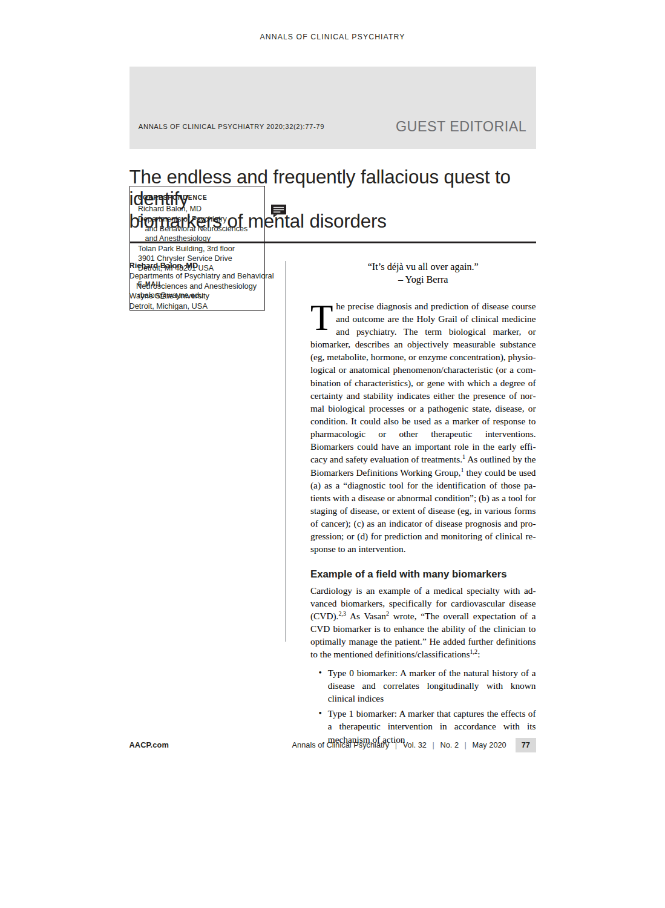ANNALS OF CLINICAL PSYCHIATRY
Annals of Clinical Psychiatry 2020;32(2):77-79
GUEST EDITORIAL
The endless and frequently fallacious quest to identify
biomarkers of mental disorders
Richard Balon, MD
Departments of Psychiatry and Behavioral
Neurosciences and Anesthesiology Wayne State University
Detroit, Michigan, USA
Correspondence
Richard Balon, MD
Departments of Psychiatry
and Behavioral Neurosciences and Anesthesiology Tolan Park Building, 3rd floor
3901 Chrysler Service Drive
Detroit, MI 48201 USA
E-mail
rbalon@wayne.edu
“It’s déjà vu all over again.” – Yogi Berra
The precise diagnosis and prediction of disease course and outcome are the Holy Grail of clinical medicine and psychiatry. The term biological marker, or biomarker, describes an objectively measurable substance (eg, metabolite, hormone, or enzyme concentration), physiological or anatomical phenomenon/characteristic (or a combination of characteristics), or gene with which a degree of certainty and stability indicates either the presence of normal biological processes or a pathogenic state, disease, or condition. It could also be used as a marker of response to pharmacologic or other therapeutic interventions. Biomarkers could have an important role in the early efficacy and safety evaluation of treatments.1 As outlined by the Biomarkers Definitions Working Group,1 they could be used (a) as a “diagnostic tool for the identification of those patients with a disease or abnormal condition”; (b) as a tool for staging of disease, or extent of disease (eg, in various forms of cancer); (c) as an indicator of disease prognosis and progression; or (d) for prediction and monitoring of clinical response to an intervention.
Example of a field with many biomarkers
Cardiology is an example of a medical specialty with advanced biomarkers, specifically for cardiovascular disease (CVD).2,3 As Vasan2 wrote, “The overall expectation of a CVD biomarker is to enhance the ability of the clinician to optimally manage the patient.” He added further definitions to the mentioned definitions/classifications1,2:
Type 0 biomarker: A marker of the natural history of a disease and correlates longitudinally with known clinical indices
Type 1 biomarker: A marker that captures the effects of a therapeutic intervention in accordance with its mechanism of action
AACP.com
Annals of Clinical Psychiatry | Vol. 32 | No. 2 | May 2020 77